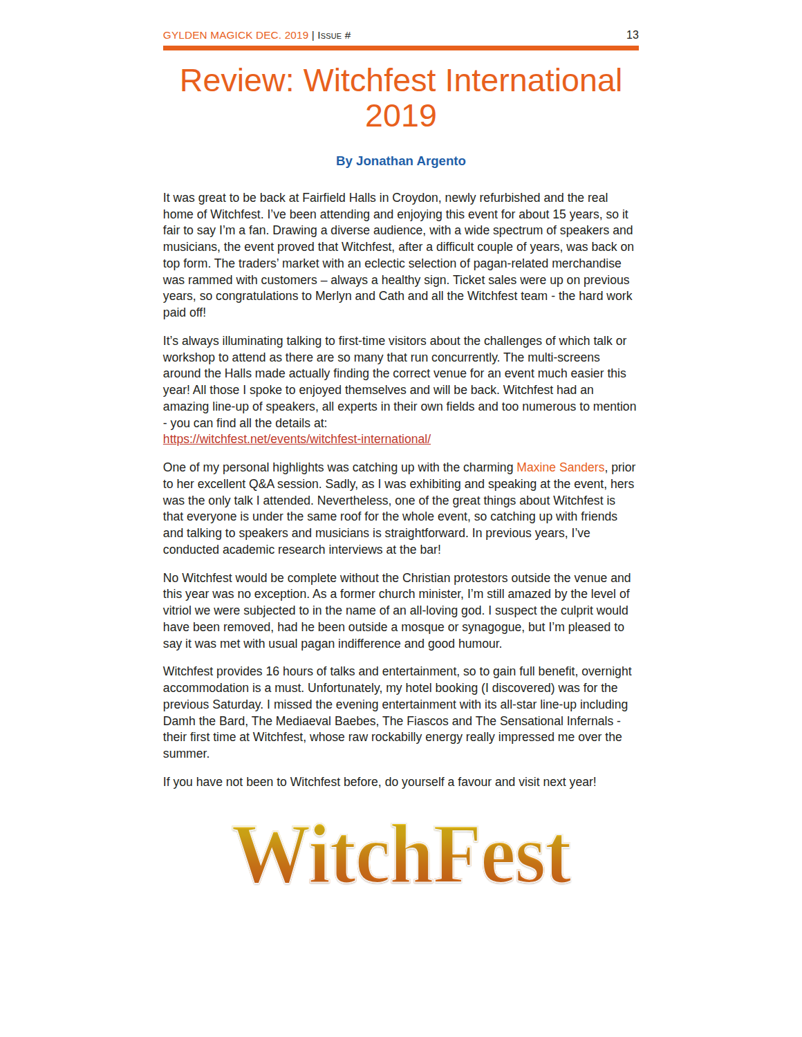GYLDEN MAGICK DEC. 2019 | Issue #
13
Review: Witchfest International 2019
By Jonathan Argento
It was great to be back at Fairfield Halls in Croydon, newly refurbished and the real home of Witchfest. I’ve been attending and enjoying this event for about 15 years, so it fair to say I’m a fan. Drawing a diverse audience, with a wide spectrum of speakers and musicians, the event proved that Witchfest, after a difficult couple of years, was back on top form. The traders’ market with an eclectic selection of pagan-related merchandise was rammed with customers – always a healthy sign. Ticket sales were up on previous years, so congratulations to Merlyn and Cath and all the Witchfest team - the hard work paid off!
It’s always illuminating talking to first-time visitors about the challenges of which talk or workshop to attend as there are so many that run concurrently. The multi-screens around the Halls made actually finding the correct venue for an event much easier this year! All those I spoke to enjoyed themselves and will be back. Witchfest had an amazing line-up of speakers, all experts in their own fields and too numerous to mention - you can find all the details at:
https://witchfest.net/events/witchfest-international/
One of my personal highlights was catching up with the charming Maxine Sanders, prior to her excellent Q&A session. Sadly, as I was exhibiting and speaking at the event, hers was the only talk I attended. Nevertheless, one of the great things about Witchfest is that everyone is under the same roof for the whole event, so catching up with friends and talking to speakers and musicians is straightforward. In previous years, I’ve conducted academic research interviews at the bar!
No Witchfest would be complete without the Christian protestors outside the venue and this year was no exception. As a former church minister, I’m still amazed by the level of vitriol we were subjected to in the name of an all-loving god. I suspect the culprit would have been removed, had he been outside a mosque or synagogue, but I’m pleased to say it was met with usual pagan indifference and good humour.
Witchfest provides 16 hours of talks and entertainment, so to gain full benefit, overnight accommodation is a must. Unfortunately, my hotel booking (I discovered) was for the previous Saturday. I missed the evening entertainment with its all-star line-up including Damh the Bard, The Mediaeval Baebes, The Fiascos and The Sensational Infernals - their first time at Witchfest, whose raw rockabilly energy really impressed me over the summer.
If you have not been to Witchfest before, do yourself a favour and visit next year!
WitchFest